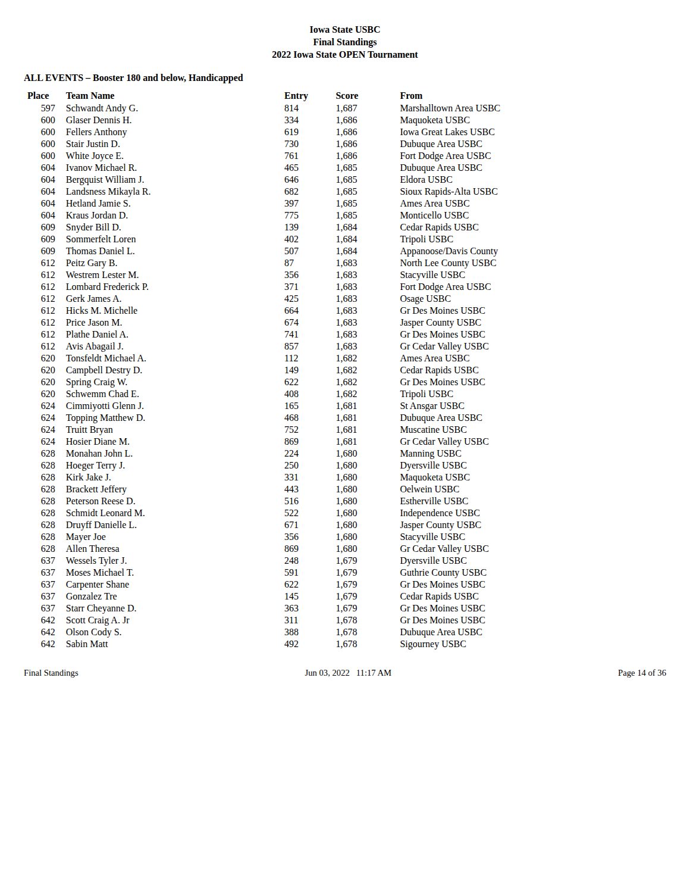Iowa State USBC
Final Standings
2022 Iowa State OPEN Tournament
ALL EVENTS – Booster 180 and below, Handicapped
| Place | Team Name | Entry | Score | From |
| --- | --- | --- | --- | --- |
| 597 | Schwandt Andy G. | 814 | 1,687 | Marshalltown Area USBC |
| 600 | Glaser Dennis H. | 334 | 1,686 | Maquoketa USBC |
| 600 | Fellers Anthony | 619 | 1,686 | Iowa Great Lakes USBC |
| 600 | Stair Justin D. | 730 | 1,686 | Dubuque Area USBC |
| 600 | White Joyce E. | 761 | 1,686 | Fort Dodge Area USBC |
| 604 | Ivanov Michael R. | 465 | 1,685 | Dubuque Area USBC |
| 604 | Bergquist William J. | 646 | 1,685 | Eldora USBC |
| 604 | Landsness Mikayla R. | 682 | 1,685 | Sioux Rapids-Alta USBC |
| 604 | Hetland Jamie S. | 397 | 1,685 | Ames Area USBC |
| 604 | Kraus Jordan D. | 775 | 1,685 | Monticello USBC |
| 609 | Snyder Bill D. | 139 | 1,684 | Cedar Rapids USBC |
| 609 | Sommerfelt Loren | 402 | 1,684 | Tripoli USBC |
| 609 | Thomas Daniel L. | 507 | 1,684 | Appanoose/Davis County |
| 612 | Peitz Gary B. | 87 | 1,683 | North Lee County USBC |
| 612 | Westrem Lester M. | 356 | 1,683 | Stacyville USBC |
| 612 | Lombard Frederick P. | 371 | 1,683 | Fort Dodge Area USBC |
| 612 | Gerk James A. | 425 | 1,683 | Osage USBC |
| 612 | Hicks M. Michelle | 664 | 1,683 | Gr Des Moines USBC |
| 612 | Price Jason M. | 674 | 1,683 | Jasper County USBC |
| 612 | Plathe Daniel A. | 741 | 1,683 | Gr Des Moines USBC |
| 612 | Avis Abagail J. | 857 | 1,683 | Gr Cedar Valley USBC |
| 620 | Tonsfeldt Michael A. | 112 | 1,682 | Ames Area USBC |
| 620 | Campbell Destry D. | 149 | 1,682 | Cedar Rapids USBC |
| 620 | Spring Craig W. | 622 | 1,682 | Gr Des Moines USBC |
| 620 | Schwemm Chad E. | 408 | 1,682 | Tripoli USBC |
| 624 | Cimmiyotti Glenn J. | 165 | 1,681 | St Ansgar USBC |
| 624 | Topping Matthew D. | 468 | 1,681 | Dubuque Area USBC |
| 624 | Truitt Bryan | 752 | 1,681 | Muscatine USBC |
| 624 | Hosier Diane M. | 869 | 1,681 | Gr Cedar Valley USBC |
| 628 | Monahan John L. | 224 | 1,680 | Manning USBC |
| 628 | Hoeger Terry J. | 250 | 1,680 | Dyersville USBC |
| 628 | Kirk Jake J. | 331 | 1,680 | Maquoketa USBC |
| 628 | Brackett Jeffery | 443 | 1,680 | Oelwein USBC |
| 628 | Peterson Reese D. | 516 | 1,680 | Estherville USBC |
| 628 | Schmidt Leonard M. | 522 | 1,680 | Independence USBC |
| 628 | Druyff Danielle L. | 671 | 1,680 | Jasper County USBC |
| 628 | Mayer Joe | 356 | 1,680 | Stacyville USBC |
| 628 | Allen Theresa | 869 | 1,680 | Gr Cedar Valley USBC |
| 637 | Wessels Tyler J. | 248 | 1,679 | Dyersville USBC |
| 637 | Moses Michael T. | 591 | 1,679 | Guthrie County USBC |
| 637 | Carpenter Shane | 622 | 1,679 | Gr Des Moines USBC |
| 637 | Gonzalez Tre | 145 | 1,679 | Cedar Rapids USBC |
| 637 | Starr Cheyanne D. | 363 | 1,679 | Gr Des Moines USBC |
| 642 | Scott Craig A. Jr | 311 | 1,678 | Gr Des Moines USBC |
| 642 | Olson Cody S. | 388 | 1,678 | Dubuque Area USBC |
| 642 | Sabin Matt | 492 | 1,678 | Sigourney USBC |
Final Standings Jun 03, 2022 11:17 AM Page 14 of 36